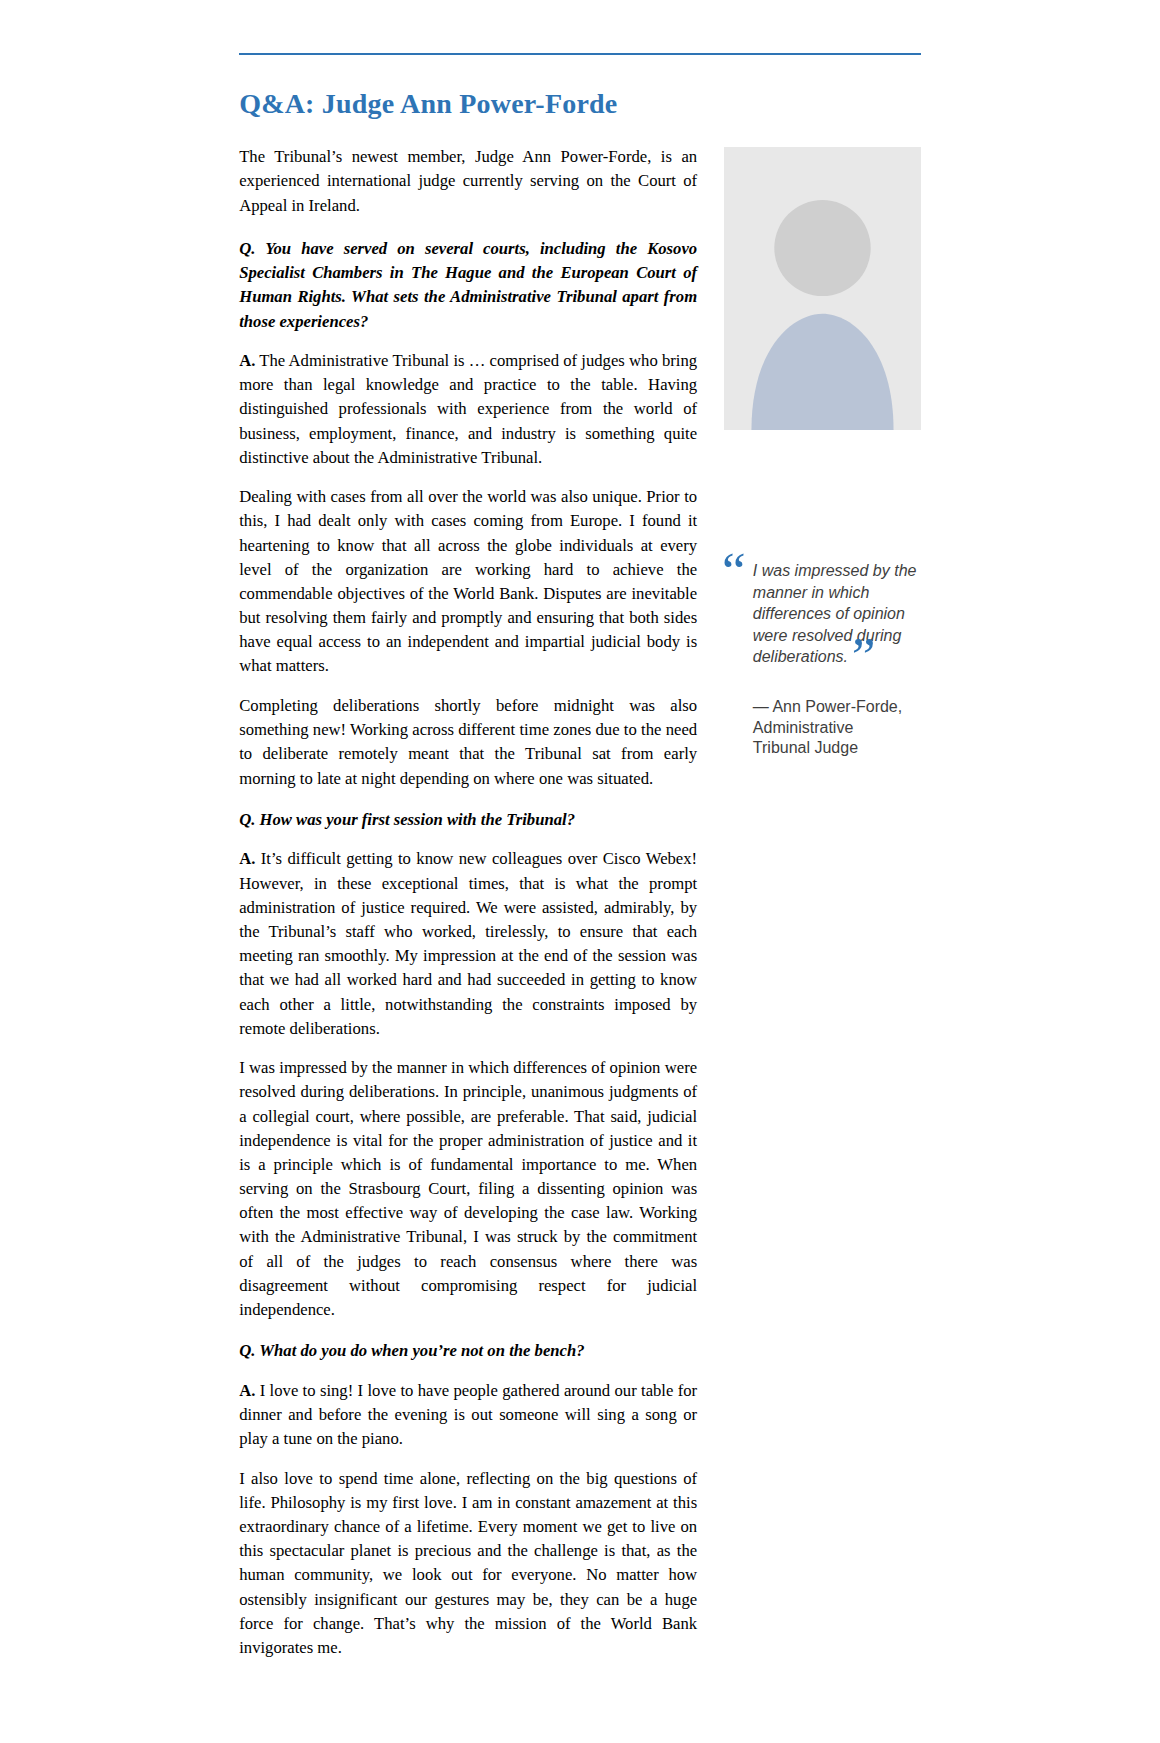Q&A: Judge Ann Power-Forde
The Tribunal’s newest member, Judge Ann Power-Forde, is an experienced international judge currently serving on the Court of Appeal in Ireland.
Q. You have served on several courts, including the Kosovo Specialist Chambers in The Hague and the European Court of Human Rights. What sets the Administrative Tribunal apart from those experiences?
A. The Administrative Tribunal is … comprised of judges who bring more than legal knowledge and practice to the table. Having distinguished professionals with experience from the world of business, employment, finance, and industry is something quite distinctive about the Administrative Tribunal.
Dealing with cases from all over the world was also unique. Prior to this, I had dealt only with cases coming from Europe. I found it heartening to know that all across the globe individuals at every level of the organization are working hard to achieve the commendable objectives of the World Bank. Disputes are inevitable but resolving them fairly and promptly and ensuring that both sides have equal access to an independent and impartial judicial body is what matters.
Completing deliberations shortly before midnight was also something new! Working across different time zones due to the need to deliberate remotely meant that the Tribunal sat from early morning to late at night depending on where one was situated.
Q. How was your first session with the Tribunal?
A. It’s difficult getting to know new colleagues over Cisco Webex! However, in these exceptional times, that is what the prompt administration of justice required. We were assisted, admirably, by the Tribunal’s staff who worked, tirelessly, to ensure that each meeting ran smoothly. My impression at the end of the session was that we had all worked hard and had succeeded in getting to know each other a little, notwithstanding the constraints imposed by remote deliberations.
I was impressed by the manner in which differences of opinion were resolved during deliberations. In principle, unanimous judgments of a collegial court, where possible, are preferable. That said, judicial independence is vital for the proper administration of justice and it is a principle which is of fundamental importance to me. When serving on the Strasbourg Court, filing a dissenting opinion was often the most effective way of developing the case law. Working with the Administrative Tribunal, I was struck by the commitment of all of the judges to reach consensus where there was disagreement without compromising respect for judicial independence.
Q. What do you do when you’re not on the bench?
A. I love to sing! I love to have people gathered around our table for dinner and before the evening is out someone will sing a song or play a tune on the piano.
I also love to spend time alone, reflecting on the big questions of life. Philosophy is my first love. I am in constant amazement at this extraordinary chance of a lifetime. Every moment we get to live on this spectacular planet is precious and the challenge is that, as the human community, we look out for everyone. No matter how ostensibly insignificant our gestures may be, they can be a huge force for change. That’s why the mission of the World Bank invigorates me.
“I was impressed by the manner in which differences of opinion were resolved during deliberations.”
— Ann Power-Forde,
Administrative
Tribunal Judge